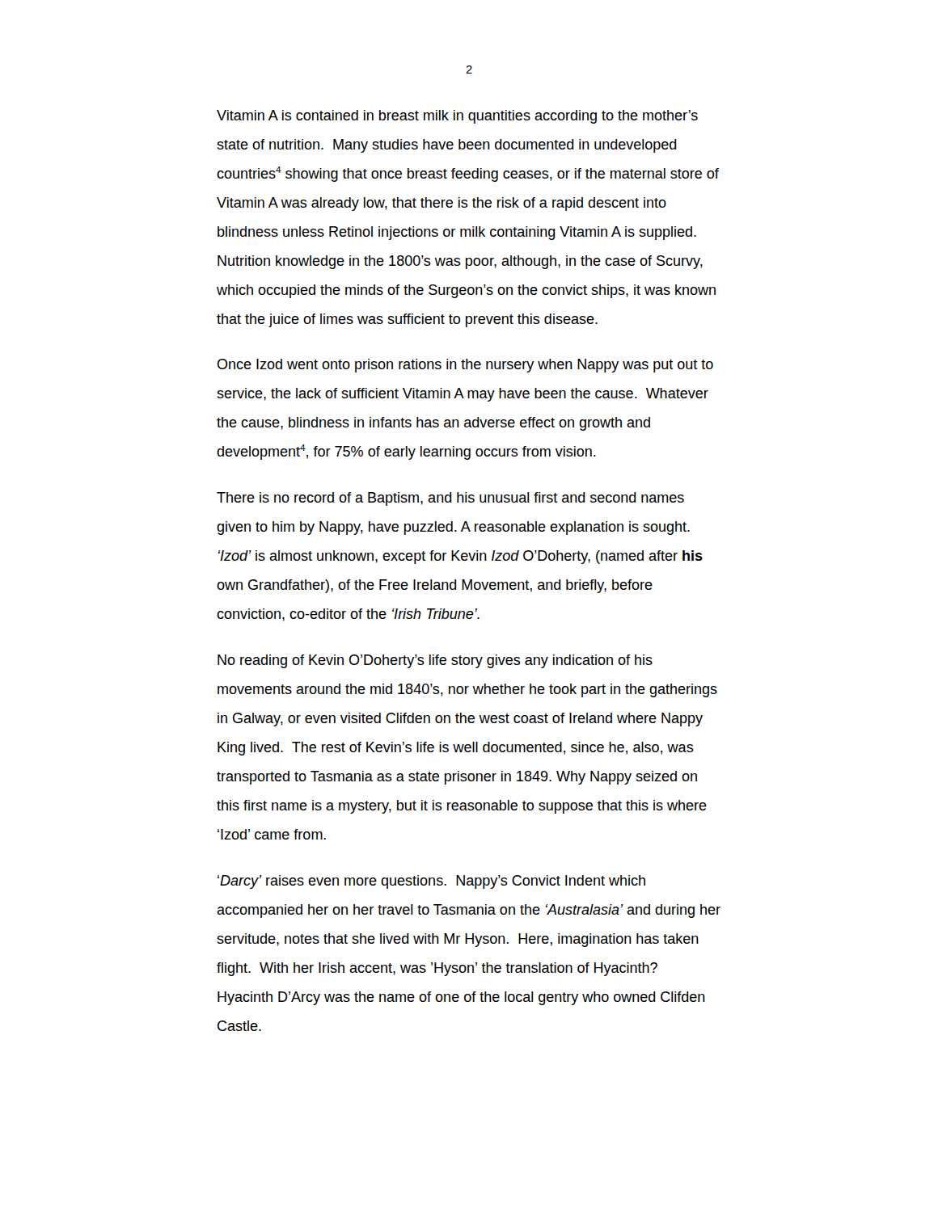2
Vitamin A is contained in breast milk in quantities according to the mother’s state of nutrition. Many studies have been documented in undeveloped countries4 showing that once breast feeding ceases, or if the maternal store of Vitamin A was already low, that there is the risk of a rapid descent into blindness unless Retinol injections or milk containing Vitamin A is supplied. Nutrition knowledge in the 1800’s was poor, although, in the case of Scurvy, which occupied the minds of the Surgeon’s on the convict ships, it was known that the juice of limes was sufficient to prevent this disease.
Once Izod went onto prison rations in the nursery when Nappy was put out to service, the lack of sufficient Vitamin A may have been the cause. Whatever the cause, blindness in infants has an adverse effect on growth and development4, for 75% of early learning occurs from vision.
There is no record of a Baptism, and his unusual first and second names given to him by Nappy, have puzzled. A reasonable explanation is sought. ‘Izod’ is almost unknown, except for Kevin Izod O’Doherty, (named after his own Grandfather), of the Free Ireland Movement, and briefly, before conviction, co-editor of the ‘Irish Tribune’.
No reading of Kevin O’Doherty’s life story gives any indication of his movements around the mid 1840’s, nor whether he took part in the gatherings in Galway, or even visited Clifden on the west coast of Ireland where Nappy King lived. The rest of Kevin’s life is well documented, since he, also, was transported to Tasmania as a state prisoner in 1849. Why Nappy seized on this first name is a mystery, but it is reasonable to suppose that this is where ‘Izod’ came from.
‘Darcy’ raises even more questions. Nappy’s Convict Indent which accompanied her on her travel to Tasmania on the ‘Australasia’ and during her servitude, notes that she lived with Mr Hyson. Here, imagination has taken flight. With her Irish accent, was ’Hyson’ the translation of Hyacinth? Hyacinth D’Arcy was the name of one of the local gentry who owned Clifden Castle.